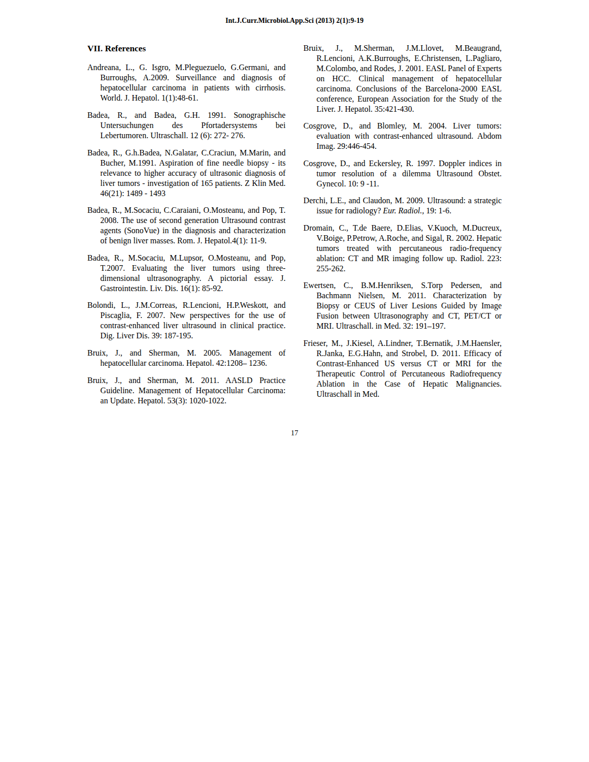Int.J.Curr.Microbiol.App.Sci (2013) 2(1):9-19
VII. References
Andreana, L., G. Isgro, M.Pleguezuelo, G.Germani, and Burroughs, A.2009. Surveillance and diagnosis of hepatocellular carcinoma in patients with cirrhosis. World. J. Hepatol. 1(1):48-61.
Badea, R., and Badea, G.H. 1991. Sonographische Untersuchungen des Pfortadersystems bei Lebertumoren. Ultraschall. 12 (6): 272- 276.
Badea, R., G.h.Badea, N.Galatar, C.Craciun, M.Marin, and Bucher, M.1991. Aspiration of fine needle biopsy - its relevance to higher accuracy of ultrasonic diagnosis of liver tumors - investigation of 165 patients. Z Klin Med. 46(21): 1489 - 1493
Badea, R., M.Socaciu, C.Caraiani, O.Mosteanu, and Pop, T. 2008. The use of second generation Ultrasound contrast agents (SonoVue) in the diagnosis and characterization of benign liver masses. Rom. J. Hepatol.4(1): 11-9.
Badea, R., M.Socaciu, M.Lupsor, O.Mosteanu, and Pop, T.2007. Evaluating the liver tumors using three-dimensional ultrasonography. A pictorial essay. J. Gastrointestin. Liv. Dis. 16(1): 85-92.
Bolondi, L., J.M.Correas, R.Lencioni, H.P.Weskott, and Piscaglia, F. 2007. New perspectives for the use of contrast-enhanced liver ultrasound in clinical practice. Dig. Liver Dis. 39: 187-195.
Bruix, J., and Sherman, M. 2005. Management of hepatocellular carcinoma. Hepatol. 42:1208– 1236.
Bruix, J., and Sherman, M. 2011. AASLD Practice Guideline. Management of Hepatocellular Carcinoma: an Update. Hepatol. 53(3): 1020-1022.
Bruix, J., M.Sherman, J.M.Llovet, M.Beaugrand, R.Lencioni, A.K.Burroughs, E.Christensen, L.Pagliaro, M.Colombo, and Rodes, J. 2001. EASL Panel of Experts on HCC. Clinical management of hepatocellular carcinoma. Conclusions of the Barcelona-2000 EASL conference, European Association for the Study of the Liver. J. Hepatol. 35:421-430.
Cosgrove, D., and Blomley, M. 2004. Liver tumors: evaluation with contrast-enhanced ultrasound. Abdom Imag. 29:446-454.
Cosgrove, D., and Eckersley, R. 1997. Doppler indices in tumor resolution of a dilemma Ultrasound Obstet. Gynecol. 10: 9 -11.
Derchi, L.E., and Claudon, M. 2009. Ultrasound: a strategic issue for radiology? Eur. Radiol., 19: 1-6.
Dromain, C., T.de Baere, D.Elias, V.Kuoch, M.Ducreux, V.Boige, P.Petrow, A.Roche, and Sigal, R. 2002. Hepatic tumors treated with percutaneous radio-frequency ablation: CT and MR imaging follow up. Radiol. 223: 255-262.
Ewertsen, C., B.M.Henriksen, S.Torp Pedersen, and Bachmann Nielsen, M. 2011. Characterization by Biopsy or CEUS of Liver Lesions Guided by Image Fusion between Ultrasonography and CT, PET/CT or MRI. Ultraschall. in Med. 32: 191–197.
Frieser, M., J.Kiesel, A.Lindner, T.Bernatik, J.M.Haensler, R.Janka, E.G.Hahn, and Strobel, D. 2011. Efficacy of Contrast-Enhanced US versus CT or MRI for the Therapeutic Control of Percutaneous Radiofrequency Ablation in the Case of Hepatic Malignancies. Ultraschall in Med.
17